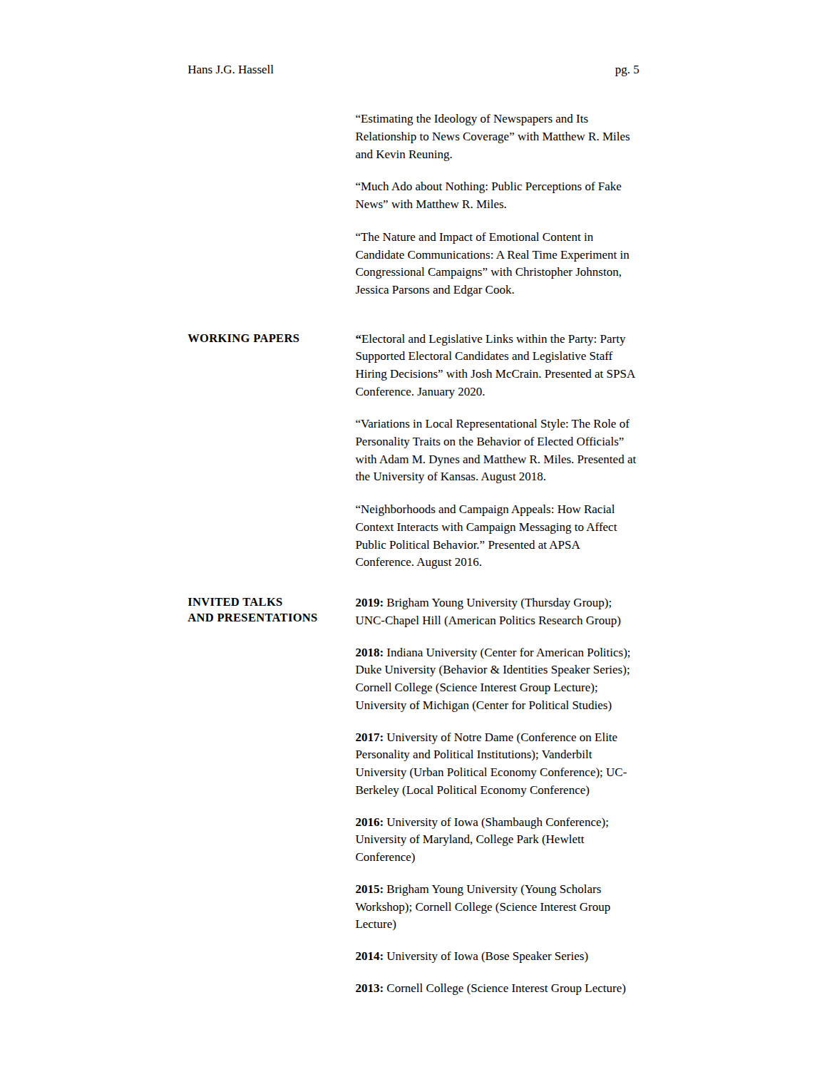Hans J.G. Hassell pg. 5
“Estimating the Ideology of Newspapers and Its Relationship to News Coverage” with Matthew R. Miles and Kevin Reuning.
“Much Ado about Nothing: Public Perceptions of Fake News” with Matthew R. Miles.
“The Nature and Impact of Emotional Content in Candidate Communications: A Real Time Experiment in Congressional Campaigns” with Christopher Johnston, Jessica Parsons and Edgar Cook.
WORKING PAPERS
“Electoral and Legislative Links within the Party: Party Supported Electoral Candidates and Legislative Staff Hiring Decisions” with Josh McCrain. Presented at SPSA Conference. January 2020.
“Variations in Local Representational Style: The Role of Personality Traits on the Behavior of Elected Officials” with Adam M. Dynes and Matthew R. Miles. Presented at the University of Kansas. August 2018.
“Neighborhoods and Campaign Appeals: How Racial Context Interacts with Campaign Messaging to Affect Public Political Behavior.” Presented at APSA Conference. August 2016.
INVITED TALKS
AND PRESENTATIONS
2019: Brigham Young University (Thursday Group); UNC-Chapel Hill (American Politics Research Group)
2018: Indiana University (Center for American Politics); Duke University (Behavior & Identities Speaker Series); Cornell College (Science Interest Group Lecture); University of Michigan (Center for Political Studies)
2017: University of Notre Dame (Conference on Elite Personality and Political Institutions); Vanderbilt University (Urban Political Economy Conference); UC-Berkeley (Local Political Economy Conference)
2016: University of Iowa (Shambaugh Conference); University of Maryland, College Park (Hewlett Conference)
2015: Brigham Young University (Young Scholars Workshop); Cornell College (Science Interest Group Lecture)
2014: University of Iowa (Bose Speaker Series)
2013: Cornell College (Science Interest Group Lecture)